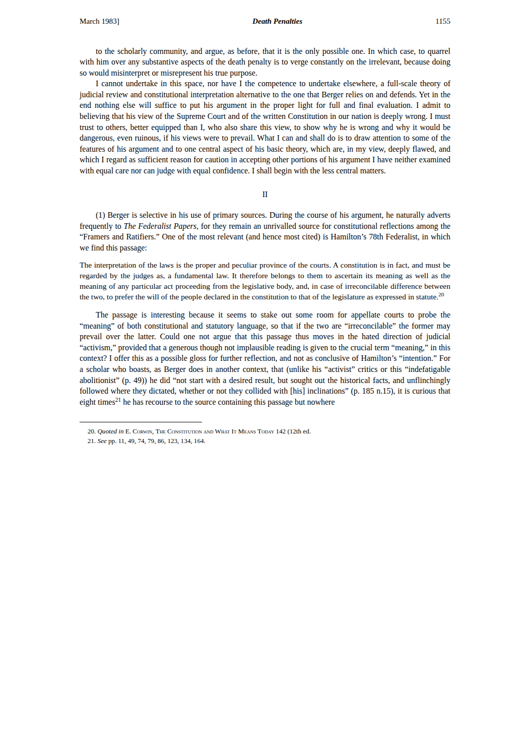March 1983] Death Penalties 1155
to the scholarly community, and argue, as before, that it is the only possible one. In which case, to quarrel with him over any substantive aspects of the death penalty is to verge constantly on the irrelevant, because doing so would misinterpret or misrepresent his true purpose.
I cannot undertake in this space, nor have I the competence to undertake elsewhere, a full-scale theory of judicial review and constitutional interpretation alternative to the one that Berger relies on and defends. Yet in the end nothing else will suffice to put his argument in the proper light for full and final evaluation. I admit to believing that his view of the Supreme Court and of the written Constitution in our nation is deeply wrong. I must trust to others, better equipped than I, who also share this view, to show why he is wrong and why it would be dangerous, even ruinous, if his views were to prevail. What I can and shall do is to draw attention to some of the features of his argument and to one central aspect of his basic theory, which are, in my view, deeply flawed, and which I regard as sufficient reason for caution in accepting other portions of his argument I have neither examined with equal care nor can judge with equal confidence. I shall begin with the less central matters.
II
(1) Berger is selective in his use of primary sources. During the course of his argument, he naturally adverts frequently to The Federalist Papers, for they remain an unrivalled source for constitutional reflections among the “Framers and Ratifiers.” One of the most relevant (and hence most cited) is Hamilton’s 78th Federalist, in which we find this passage:
The interpretation of the laws is the proper and peculiar province of the courts. A constitution is in fact, and must be regarded by the judges as, a fundamental law. It therefore belongs to them to ascertain its meaning as well as the meaning of any particular act proceeding from the legislative body, and, in case of irreconcilable difference between the two, to prefer the will of the people declared in the constitution to that of the legislature as expressed in statute.20
The passage is interesting because it seems to stake out some room for appellate courts to probe the “meaning” of both constitutional and statutory language, so that if the two are “irreconcilable” the former may prevail over the latter. Could one not argue that this passage thus moves in the hated direction of judicial “activism,” provided that a generous though not implausible reading is given to the crucial term “meaning,” in this context? I offer this as a possible gloss for further reflection, and not as conclusive of Hamilton’s “intention.” For a scholar who boasts, as Berger does in another context, that (unlike his “activist” critics or this “indefatigable abolitionist” (p. 49)) he did “not start with a desired result, but sought out the historical facts, and unflinchingly followed where they dictated, whether or not they collided with [his] inclinations” (p. 185 n.15), it is curious that eight times21 he has recourse to the source containing this passage but nowhere
20. Quoted in E. Corwin, The Constitution and What It Means Today 142 (12th ed.
21. See pp. 11, 49, 74, 79, 86, 123, 134, 164.